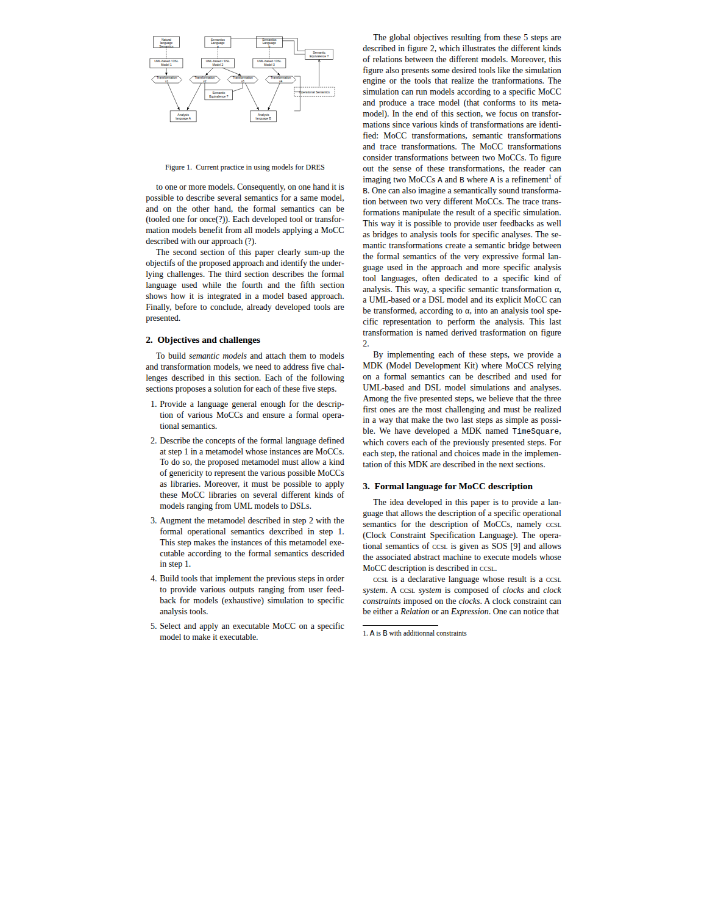Natural language Semantics Semantics Language a Semantics Language b Semantic Equivalence ? UML-based / DSL Model 1 UML-based / DSL Model 2 UML-based / DSL Model 3 Transformation v1 Transformation v2 Transformation v3 Transformation v4 Semantic Equivalence ? Analysis language A Analysis language B Operational Semantics
Figure 1. Current practice in using models for DRES
to one or more models. Consequently, on one hand it is possible to describe several semantics for a same model, and on the other hand, the formal semantics can be (tooled one for once(?)). Each developed tool or transformation models benefit from all models applying a MoCC described with our approach (?).
The second section of this paper clearly sum-up the objectifs of the proposed approach and identify the underlying challenges. The third section describes the formal language used while the fourth and the fifth section shows how it is integrated in a model based approach. Finally, before to conclude, already developed tools are presented.
2. Objectives and challenges
To build semantic models and attach them to models and transformation models, we need to address five challenges described in this section. Each of the following sections proposes a solution for each of these five steps.
Provide a language general enough for the description of various MoCCs and ensure a formal operational semantics.
Describe the concepts of the formal language defined at step 1 in a metamodel whose instances are MoCCs. To do so, the proposed metamodel must allow a kind of genericity to represent the various possible MoCCs as libraries. Moreover, it must be possible to apply these MoCC libraries on several different kinds of models ranging from UML models to DSLs.
Augment the metamodel described in step 2 with the formal operational semantics dexcribed in step 1. This step makes the instances of this metamodel executable according to the formal semantics descrided in step 1.
Build tools that implement the previous steps in order to provide various outputs ranging from user feedback for models (exhaustive) simulation to specific analysis tools.
Select and apply an executable MoCC on a specific model to make it executable.
The global objectives resulting from these 5 steps are described in figure 2, which illustrates the different kinds of relations between the different models. Moreover, this figure also presents some desired tools like the simulation engine or the tools that realize the tranformations. The simulation can run models according to a specific MoCC and produce a trace model (that conforms to its metamodel). In the end of this section, we focus on transformations since various kinds of transformations are identified: MoCC transformations, semantic transformations and trace transformations. The MoCC transformations consider transformations between two MoCCs. To figure out the sense of these transformations, the reader can imaging two MoCCs A and B where A is a refinement1 of B. One can also imagine a semantically sound transformation between two very different MoCCs. The trace transformations manipulate the result of a specific simulation. This way it is possible to provide user feedbacks as well as bridges to analysis tools for specific analyses. The semantic transformations create a semantic bridge between the formal semantics of the very expressive formal language used in the approach and more specific analysis tool languages, often dedicated to a specific kind of analysis. This way, a specific semantic transformation α, a UML-based or a DSL model and its explicit MoCC can be transformed, according to α, into an analysis tool specific representation to perform the analysis. This last transformation is named derived trasformation on figure 2.
By implementing each of these steps, we provide a MDK (Model Development Kit) where MoCCS relying on a formal semantics can be described and used for UML-based and DSL model simulations and analyses. Among the five presented steps, we believe that the three first ones are the most challenging and must be realized in a way that make the two last steps as simple as possible. We have developed a MDK named TimeSquare, which covers each of the previously presented steps. For each step, the rational and choices made in the implementation of this MDK are described in the next sections.
3. Formal language for MoCC description
The idea developed in this paper is to provide a language that allows the description of a specific operational semantics for the description of MoCCs, namely ccsl (Clock Constraint Specification Language). The operational semantics of ccsl is given as SOS [9] and allows the associated abstract machine to execute models whose MoCC description is described in ccsl.
ccsl is a declarative language whose result is a ccsl system. A ccsl system is composed of clocks and clock constraints imposed on the clocks. A clock constraint can be either a Relation or an Expression. One can notice that
1. A is B with additionnal constraints